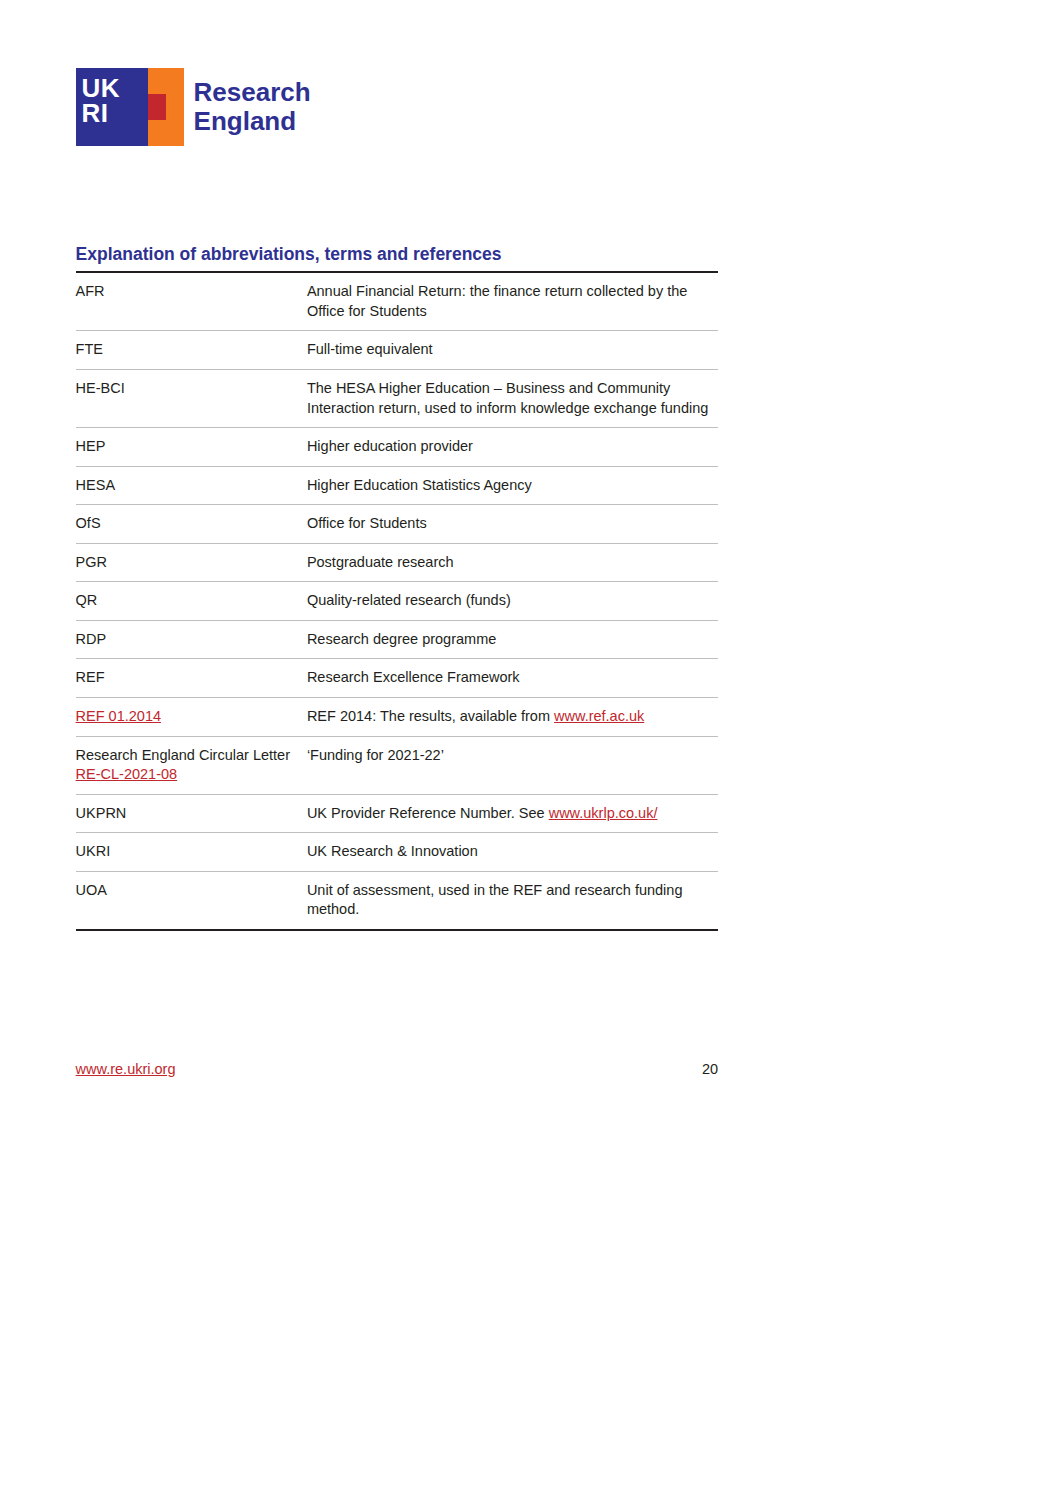UK RI
Research
England
Explanation of abbreviations, terms and references
| AFR | Annual Financial Return: the finance return collected by the Office for Students |
| FTE | Full-time equivalent |
| HE-BCI | The HESA Higher Education – Business and Community Interaction return, used to inform knowledge exchange funding |
| HEP | Higher education provider |
| HESA | Higher Education Statistics Agency |
| OfS | Office for Students |
| PGR | Postgraduate research |
| QR | Quality-related research (funds) |
| RDP | Research degree programme |
| REF | Research Excellence Framework |
| REF 01.2014 | REF 2014: The results, available from www.ref.ac.uk |
| Research England Circular Letter RE-CL-2021-08 | ‘Funding for 2021-22’ |
| UKPRN | UK Provider Reference Number. See www.ukrlp.co.uk/ |
| UKRI | UK Research & Innovation |
| UOA | Unit of assessment, used in the REF and research funding method. |
www.re.ukri.org
20